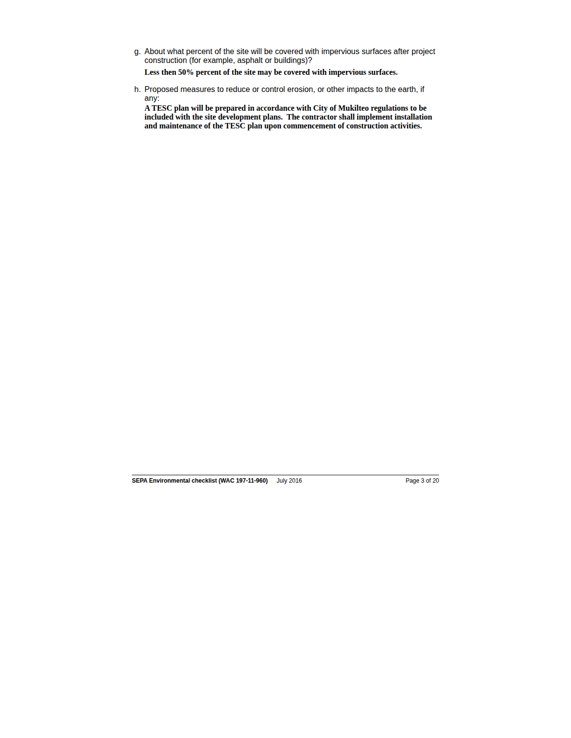g.
About what percent of the site will be covered with impervious surfaces after project construction (for example, asphalt or buildings)?
Less then 50% percent of the site may be covered with impervious surfaces.
h.
Proposed measures to reduce or control erosion, or other impacts to the earth, if any:
A TESC plan will be prepared in accordance with City of Mukilteo regulations to be included with the site development plans. The contractor shall implement installation and maintenance of the TESC plan upon commencement of construction activities.
SEPA Environmental checklist (WAC 197-11-960)
July 2016
Page 3 of 20